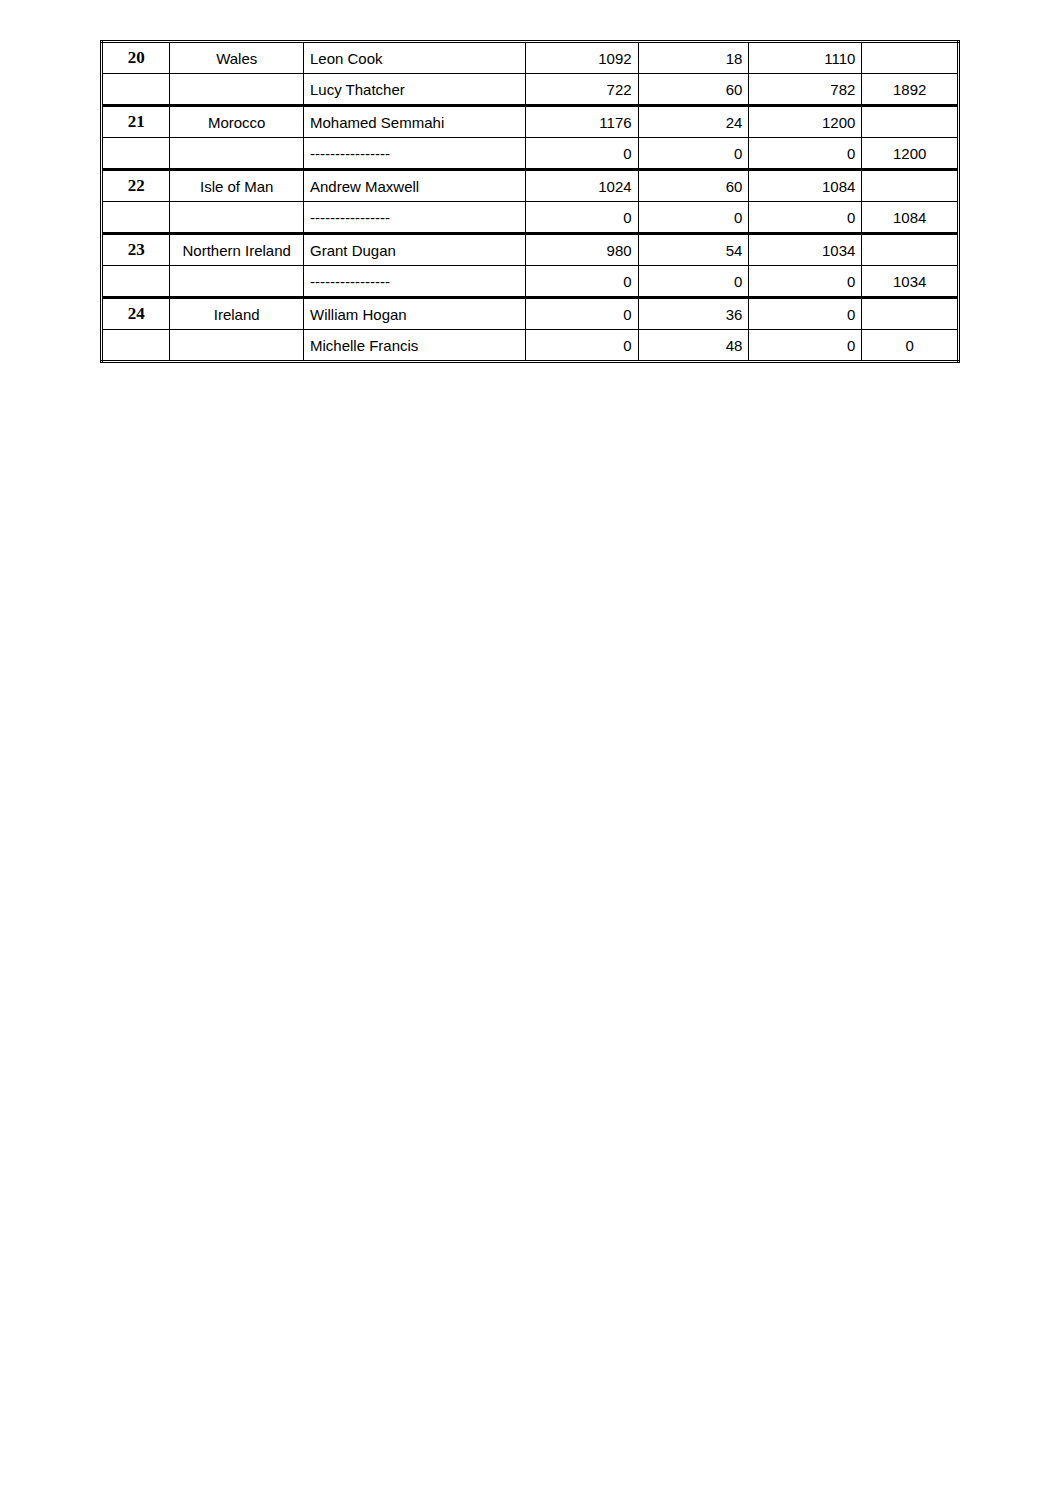| 20 | Wales | Leon Cook | 1092 | 18 | 1110 | |
| | | Lucy Thatcher | 722 | 60 | 782 | 1892 |
| 21 | Morocco | Mohamed Semmahi | 1176 | 24 | 1200 | |
| | | ---------------- | 0 | 0 | 0 | 1200 |
| 22 | Isle of Man | Andrew Maxwell | 1024 | 60 | 1084 | |
| | | ---------------- | 0 | 0 | 0 | 1084 |
| 23 | Northern Ireland | Grant Dugan | 980 | 54 | 1034 | |
| | | ---------------- | 0 | 0 | 0 | 1034 |
| 24 | Ireland | William Hogan | 0 | 36 | 0 | |
| | | Michelle Francis | 0 | 48 | 0 | 0 |